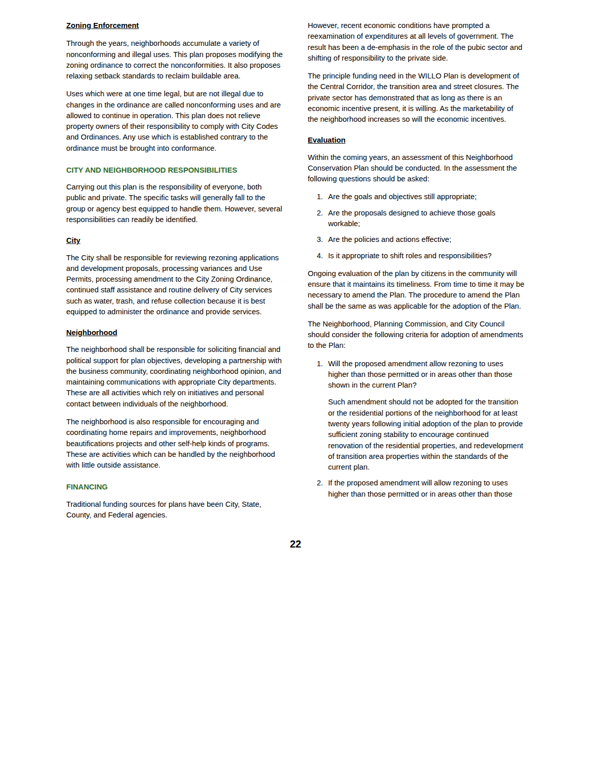Zoning Enforcement
Through the years, neighborhoods accumulate a variety of nonconforming and illegal uses. This plan proposes modifying the zoning ordinance to correct the nonconformities. It also proposes relaxing setback standards to reclaim buildable area.
Uses which were at one time legal, but are not illegal due to changes in the ordinance are called nonconforming uses and are allowed to continue in operation. This plan does not relieve property owners of their responsibility to comply with City Codes and Ordinances. Any use which is established contrary to the ordinance must be brought into conformance.
City and Neighborhood Responsibilities
Carrying out this plan is the responsibility of everyone, both public and private. The specific tasks will generally fall to the group or agency best equipped to handle them. However, several responsibilities can readily be identified.
City
The City shall be responsible for reviewing rezoning applications and development proposals, processing variances and Use Permits, processing amendment to the City Zoning Ordinance, continued staff assistance and routine delivery of City services such as water, trash, and refuse collection because it is best equipped to administer the ordinance and provide services.
Neighborhood
The neighborhood shall be responsible for soliciting financial and political support for plan objectives, developing a partnership with the business community, coordinating neighborhood opinion, and maintaining communications with appropriate City departments. These are all activities which rely on initiatives and personal contact between individuals of the neighborhood.
The neighborhood is also responsible for encouraging and coordinating home repairs and improvements, neighborhood beautifications projects and other self-help kinds of programs. These are activities which can be handled by the neighborhood with little outside assistance.
Financing
Traditional funding sources for plans have been City, State, County, and Federal agencies.
However, recent economic conditions have prompted a reexamination of expenditures at all levels of government. The result has been a de-emphasis in the role of the pubic sector and shifting of responsibility to the private side.
The principle funding need in the WILLO Plan is development of the Central Corridor, the transition area and street closures. The private sector has demonstrated that as long as there is an economic incentive present, it is willing. As the marketability of the neighborhood increases so will the economic incentives.
Evaluation
Within the coming years, an assessment of this Neighborhood Conservation Plan should be conducted. In the assessment the following questions should be asked:
Are the goals and objectives still appropriate;
Are the proposals designed to achieve those goals workable;
Are the policies and actions effective;
Is it appropriate to shift roles and responsibilities?
Ongoing evaluation of the plan by citizens in the community will ensure that it maintains its timeliness. From time to time it may be necessary to amend the Plan. The procedure to amend the Plan shall be the same as was applicable for the adoption of the Plan.
The Neighborhood, Planning Commission, and City Council should consider the following criteria for adoption of amendments to the Plan:
Will the proposed amendment allow rezoning to uses higher than those permitted or in areas other than those shown in the current Plan?
Such amendment should not be adopted for the transition or the residential portions of the neighborhood for at least twenty years following initial adoption of the plan to provide sufficient zoning stability to encourage continued renovation of the residential properties, and redevelopment of transition area properties within the standards of the current plan.
If the proposed amendment will allow rezoning to uses higher than those permitted or in areas other than those
22